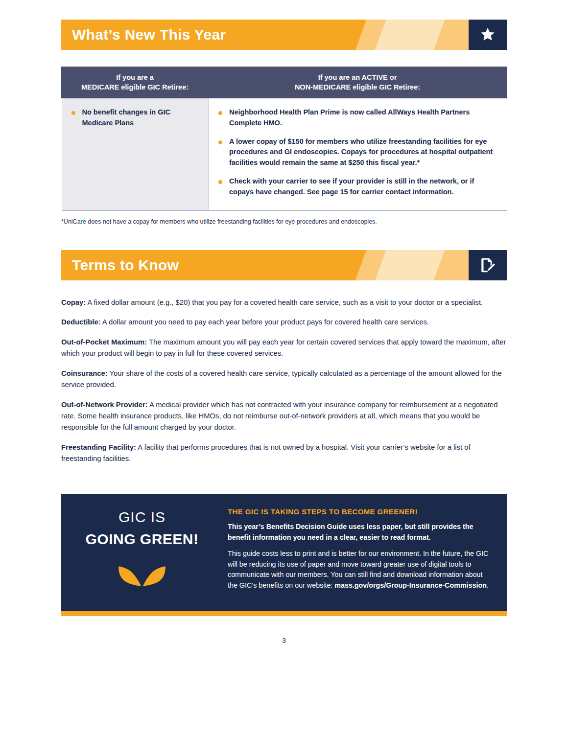What’s New This Year
| If you are a MEDICARE eligible GIC Retiree: | If you are an ACTIVE or NON-MEDICARE eligible GIC Retiree: |
| --- | --- |
| No benefit changes in GIC Medicare Plans | Neighborhood Health Plan Prime is now called AllWays Health Partners Complete HMO. A lower copay of $150 for members who utilize freestanding facilities for eye procedures and GI endoscopies. Copays for procedures at hospital outpatient facilities would remain the same at $250 this fiscal year.* Check with your carrier to see if your provider is still in the network, or if copays have changed. See page 15 for carrier contact information. |
*UniCare does not have a copay for members who utilize freestanding facilities for eye procedures and endoscopies.
Terms to Know
Copay: A fixed dollar amount (e.g., $20) that you pay for a covered health care service, such as a visit to your doctor or a specialist.
Deductible: A dollar amount you need to pay each year before your product pays for covered health care services.
Out-of-Pocket Maximum: The maximum amount you will pay each year for certain covered services that apply toward the maximum, after which your product will begin to pay in full for these covered services.
Coinsurance: Your share of the costs of a covered health care service, typically calculated as a percentage of the amount allowed for the service provided.
Out-of-Network Provider: A medical provider which has not contracted with your insurance company for reimbursement at a negotiated rate. Some health insurance products, like HMOs, do not reimburse out-of-network providers at all, which means that you would be responsible for the full amount charged by your doctor.
Freestanding Facility: A facility that performs procedures that is not owned by a hospital. Visit your carrier’s website for a list of freestanding facilities.
GIC IS
GOING GREEN!
The GIC is taking steps to become greener!
This year’s Benefits Decision Guide uses less paper, but still provides the benefit information you need in a clear, easier to read format.
This guide costs less to print and is better for our environment. In the future, the GIC will be reducing its use of paper and move toward greater use of digital tools to communicate with our members. You can still find and download information about the GIC’s benefits on our website: mass.gov/orgs/Group-Insurance-Commission.
3